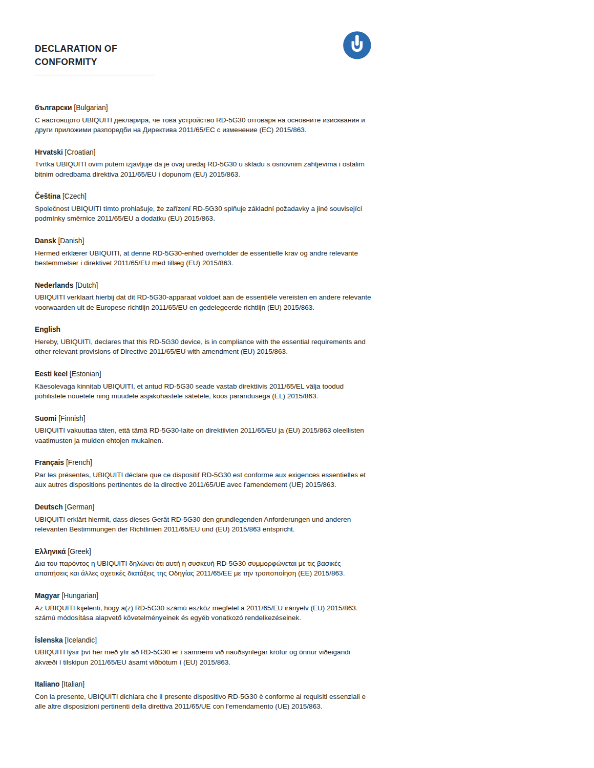DECLARATION OF CONFORMITY
български [Bulgarian]
С настоящото UBIQUITI декларира, че това устройство RD-5G30 отговаря на основните изисквания и други приложими разпоредби на Директива 2011/65/ЕС с изменение (ЕС) 2015/863.
Hrvatski [Croatian]
Tvrtka UBIQUITI ovim putem izjavljuje da je ovaj uređaj RD-5G30 u skladu s osnovnim zahtjevima i ostalim bitnim odredbama direktiva 2011/65/EU i dopunom (EU) 2015/863.
Čeština [Czech]
Společnost UBIQUITI tímto prohlašuje, že zařízení RD-5G30 splňuje základní požadavky a jiné související podmínky směrnice 2011/65/EU a dodatku (EU) 2015/863.
Dansk [Danish]
Hermed erklærer UBIQUITI, at denne RD-5G30-enhed overholder de essentielle krav og andre relevante bestemmelser i direktivet 2011/65/EU med tillæg (EU) 2015/863.
Nederlands [Dutch]
UBIQUITI verklaart hierbij dat dit RD-5G30-apparaat voldoet aan de essentiële vereisten en andere relevante voorwaarden uit de Europese richtlijn 2011/65/EU en gedelegeerde richtlijn (EU) 2015/863.
English
Hereby, UBIQUITI, declares that this RD-5G30 device, is in compliance with the essential requirements and other relevant provisions of Directive 2011/65/EU with amendment (EU) 2015/863.
Eesti keel [Estonian]
Käesolevaga kinnitab UBIQUITI, et antud RD-5G30 seade vastab direktiivis 2011/65/EL välja toodud põhilistele nõuetele ning muudele asjakohastele sätetele, koos parandusega (EL) 2015/863.
Suomi [Finnish]
UBIQUITI vakuuttaa täten, että tämä RD-5G30-laite on direktiivien 2011/65/EU ja (EU) 2015/863 oleellisten vaatimusten ja muiden ehtojen mukainen.
Français [French]
Par les présentes, UBIQUITI déclare que ce dispositif RD-5G30 est conforme aux exigences essentielles et aux autres dispositions pertinentes de la directive 2011/65/UE avec l'amendement (UE) 2015/863.
Deutsch [German]
UBIQUITI erklärt hiermit, dass dieses Gerät RD-5G30 den grundlegenden Anforderungen und anderen relevanten Bestimmungen der Richtlinien 2011/65/EU und (EU) 2015/863 entspricht.
Ελληνικά [Greek]
Δια του παρόντος η UBIQUITI δηλώνει ότι αυτή η συσκευή RD-5G30 συμμορφώνεται με τις βασικές απαιτήσεις και άλλες σχετικές διατάξεις της Οδηγίας 2011/65/ΕΕ με την τροποποίηση (ΕΕ) 2015/863.
Magyar [Hungarian]
Az UBIQUITI kijelenti, hogy a(z) RD-5G30 számú eszköz megfelel a 2011/65/EU irányelv (EU) 2015/863. számú módosítása alapvető követelményeinek és egyéb vonatkozó rendelkezéseinek.
Íslenska [Icelandic]
UBIQUITI lýsir því hér með yfir að RD-5G30 er í samræmi við nauðsynlegar kröfur og önnur viðeigandi ákvæði í tilskipun 2011/65/EU ásamt viðbótum í (EU) 2015/863.
Italiano [Italian]
Con la presente, UBIQUITI dichiara che il presente dispositivo RD-5G30 è conforme ai requisiti essenziali e alle altre disposizioni pertinenti della direttiva 2011/65/UE con l'emendamento (UE) 2015/863.